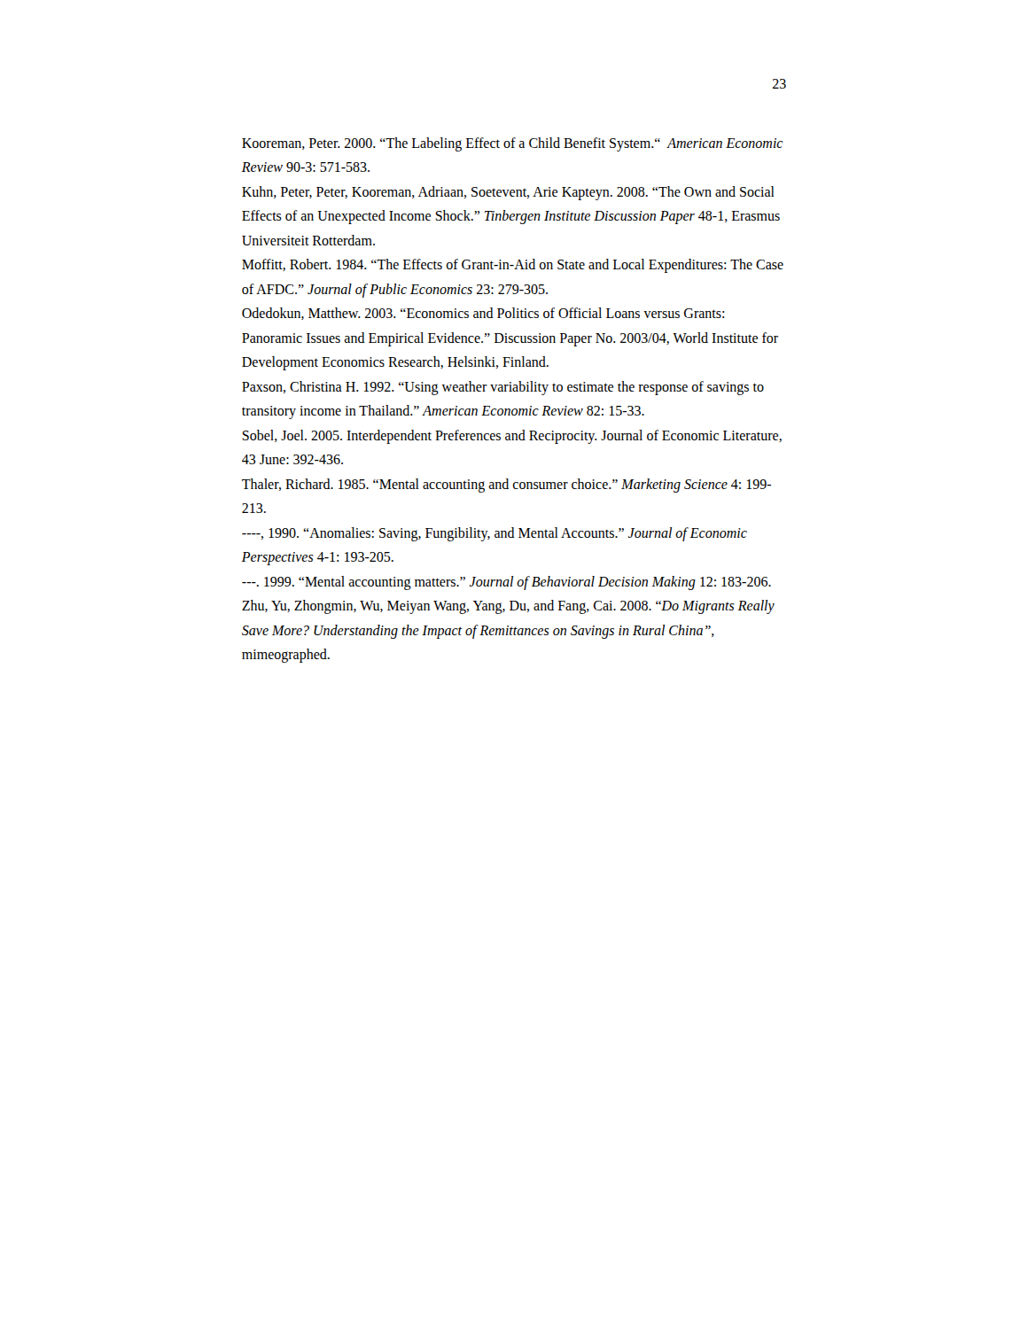23
Kooreman, Peter. 2000. “The Labeling Effect of a Child Benefit System.“ American Economic Review 90-3: 571-583.
Kuhn, Peter, Peter, Kooreman, Adriaan, Soetevent, Arie Kapteyn. 2008. “The Own and Social Effects of an Unexpected Income Shock.” Tinbergen Institute Discussion Paper 48-1, Erasmus Universiteit Rotterdam.
Moffitt, Robert. 1984. “The Effects of Grant-in-Aid on State and Local Expenditures: The Case of AFDC.” Journal of Public Economics 23: 279-305.
Odedokun, Matthew. 2003. “Economics and Politics of Official Loans versus Grants: Panoramic Issues and Empirical Evidence.” Discussion Paper No. 2003/04, World Institute for Development Economics Research, Helsinki, Finland.
Paxson, Christina H. 1992. “Using weather variability to estimate the response of savings to transitory income in Thailand.” American Economic Review 82: 15-33.
Sobel, Joel. 2005. Interdependent Preferences and Reciprocity. Journal of Economic Literature, 43 June: 392-436.
Thaler, Richard. 1985. “Mental accounting and consumer choice.” Marketing Science 4: 199-213.
----, 1990. “Anomalies: Saving, Fungibility, and Mental Accounts.” Journal of Economic Perspectives 4-1: 193-205.
---. 1999. “Mental accounting matters.” Journal of Behavioral Decision Making 12: 183-206.
Zhu, Yu, Zhongmin, Wu, Meiyan Wang, Yang, Du, and Fang, Cai. 2008. “Do Migrants Really Save More? Understanding the Impact of Remittances on Savings in Rural China”, mimeographed.